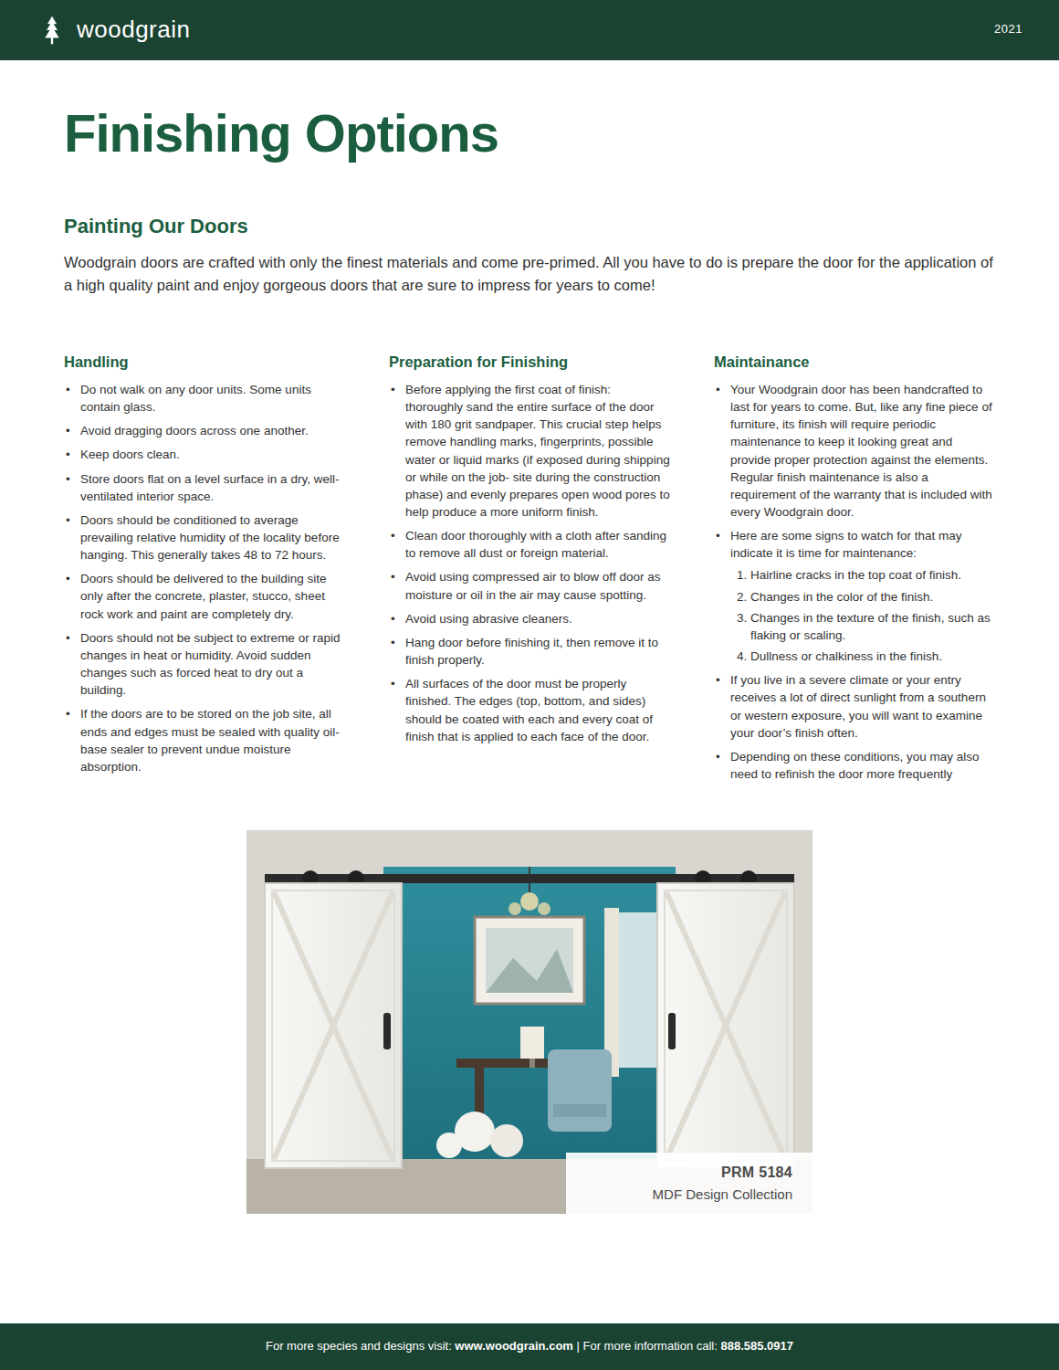woodgrain
2021
Finishing Options
Painting Our Doors
Woodgrain doors are crafted with only the finest materials and come pre-primed. All you have to do is prepare the door for the application of a high quality paint and enjoy gorgeous doors that are sure to impress for years to come!
Handling
Do not walk on any door units. Some units contain glass.
Avoid dragging doors across one another.
Keep doors clean.
Store doors flat on a level surface in a dry, well-ventilated interior space.
Doors should be conditioned to average prevailing relative humidity of the locality before hanging. This generally takes 48 to 72 hours.
Doors should be delivered to the building site only after the concrete, plaster, stucco, sheet rock work and paint are completely dry.
Doors should not be subject to extreme or rapid changes in heat or humidity. Avoid sudden changes such as forced heat to dry out a building.
If the doors are to be stored on the job site, all ends and edges must be sealed with quality oil-base sealer to prevent undue moisture absorption.
Preparation for Finishing
Before applying the first coat of finish: thoroughly sand the entire surface of the door with 180 grit sandpaper. This crucial step helps remove handling marks, fingerprints, possible water or liquid marks (if exposed during shipping or while on the job- site during the construction phase) and evenly prepares open wood pores to help produce a more uniform finish.
Clean door thoroughly with a cloth after sanding to remove all dust or foreign material.
Avoid using compressed air to blow off door as moisture or oil in the air may cause spotting.
Avoid using abrasive cleaners.
Hang door before finishing it, then remove it to finish properly.
All surfaces of the door must be properly finished. The edges (top, bottom, and sides) should be coated with each and every coat of finish that is applied to each face of the door.
Maintainance
Your Woodgrain door has been handcrafted to last for years to come. But, like any fine piece of furniture, its finish will require periodic maintenance to keep it looking great and provide proper protection against the elements. Regular finish maintenance is also a requirement of the warranty that is included with every Woodgrain door.
Here are some signs to watch for that may indicate it is time for maintenance:
Hairline cracks in the top coat of finish.
Changes in the color of the finish.
Changes in the texture of the finish, such as flaking or scaling.
Dullness or chalkiness in the finish.
If you live in a severe climate or your entry receives a lot of direct sunlight from a southern or western exposure, you will want to examine your door’s finish often.
Depending on these conditions, you may also need to refinish the door more frequently
PRM 5184 MDF Design Collection
For more species and designs visit: www.woodgrain.com | For more information call: 888.585.0917